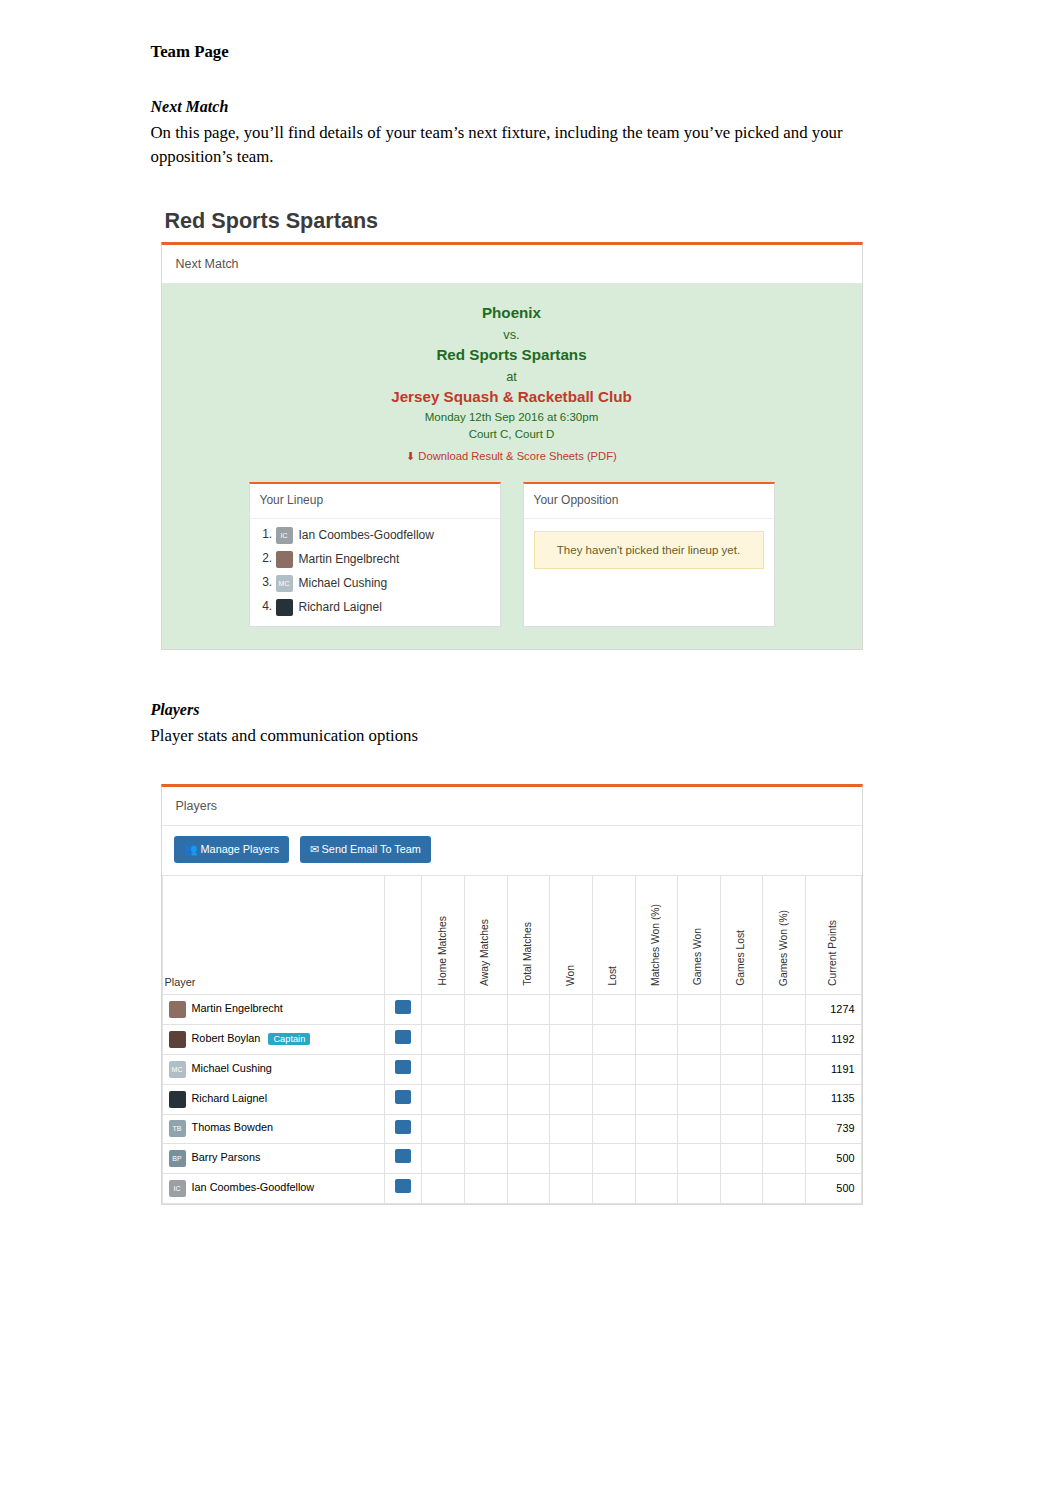Team Page
Next Match
On this page, you’ll find details of your team’s next fixture, including the team you’ve picked and your opposition’s team.
Red Sports Spartans
Next Match
Phoenix
vs.
Red Sports Spartans
at
Jersey Squash & Racketball Club
Monday 12th Sep 2016 at 6:30pm
Court C, Court D
⬇ Download Result & Score Sheets (PDF)
Your Lineup
ICIan Coombes-Goodfellow
Martin Engelbrecht
MCMichael Cushing
Richard Laignel
Your Opposition
They haven't picked their lineup yet.
Players
Player stats and communication options
Players
👥 Manage Players ✉ Send Email To Team
| Player | | Home Matches | Away Matches | Total Matches | Won | Lost | Matches Won (%) | Games Won | Games Lost | Games Won (%) | Current Points |
| --- | --- | --- | --- | --- | --- | --- | --- | --- | --- | --- | --- |
| Martin Engelbrecht | | | | | | | | | | | 1274 |
| Robert Boylan Captain | | | | | | | | | | | 1192 |
| MC Michael Cushing | | | | | | | | | | | 1191 |
| Richard Laignel | | | | | | | | | | | 1135 |
| TB Thomas Bowden | | | | | | | | | | | 739 |
| BP Barry Parsons | | | | | | | | | | | 500 |
| IC Ian Coombes-Goodfellow | | | | | | | | | | | 500 |